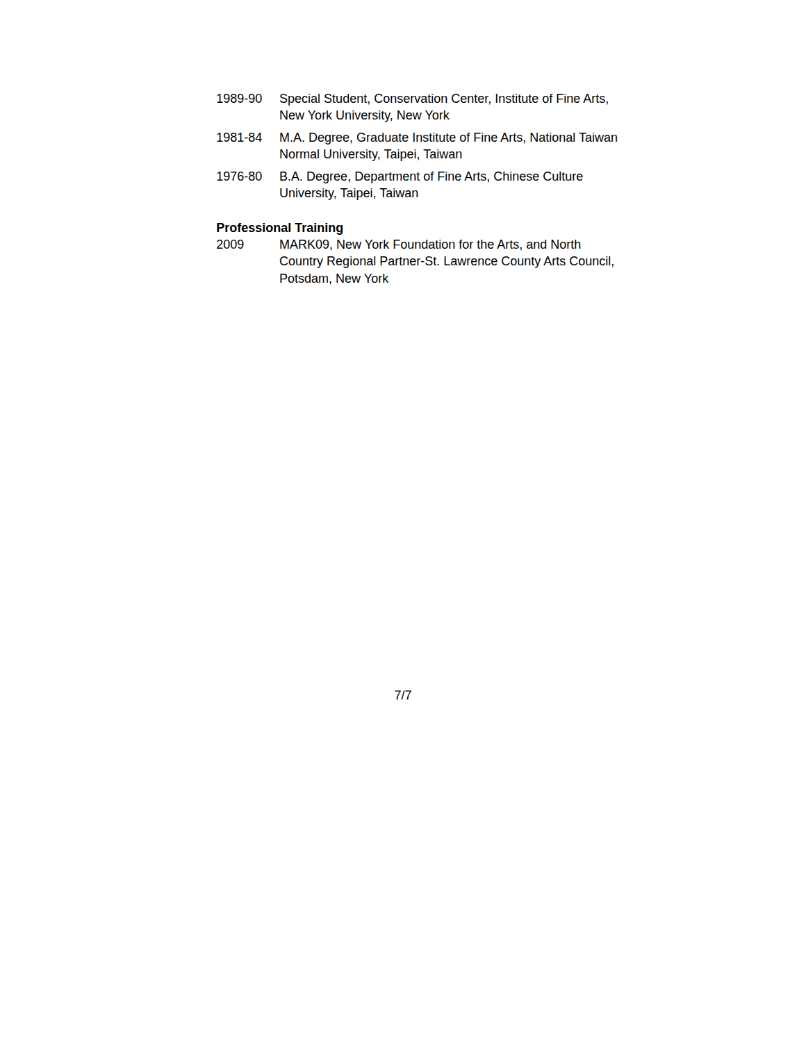1989-90
Special Student, Conservation Center, Institute of Fine Arts, New York University, New York
1981-84
M.A. Degree, Graduate Institute of Fine Arts, National Taiwan Normal University, Taipei, Taiwan
1976-80
B.A. Degree, Department of Fine Arts, Chinese Culture University, Taipei, Taiwan
Professional Training
2009
MARK09, New York Foundation for the Arts, and North Country Regional Partner-St. Lawrence County Arts Council, Potsdam, New York
7/7